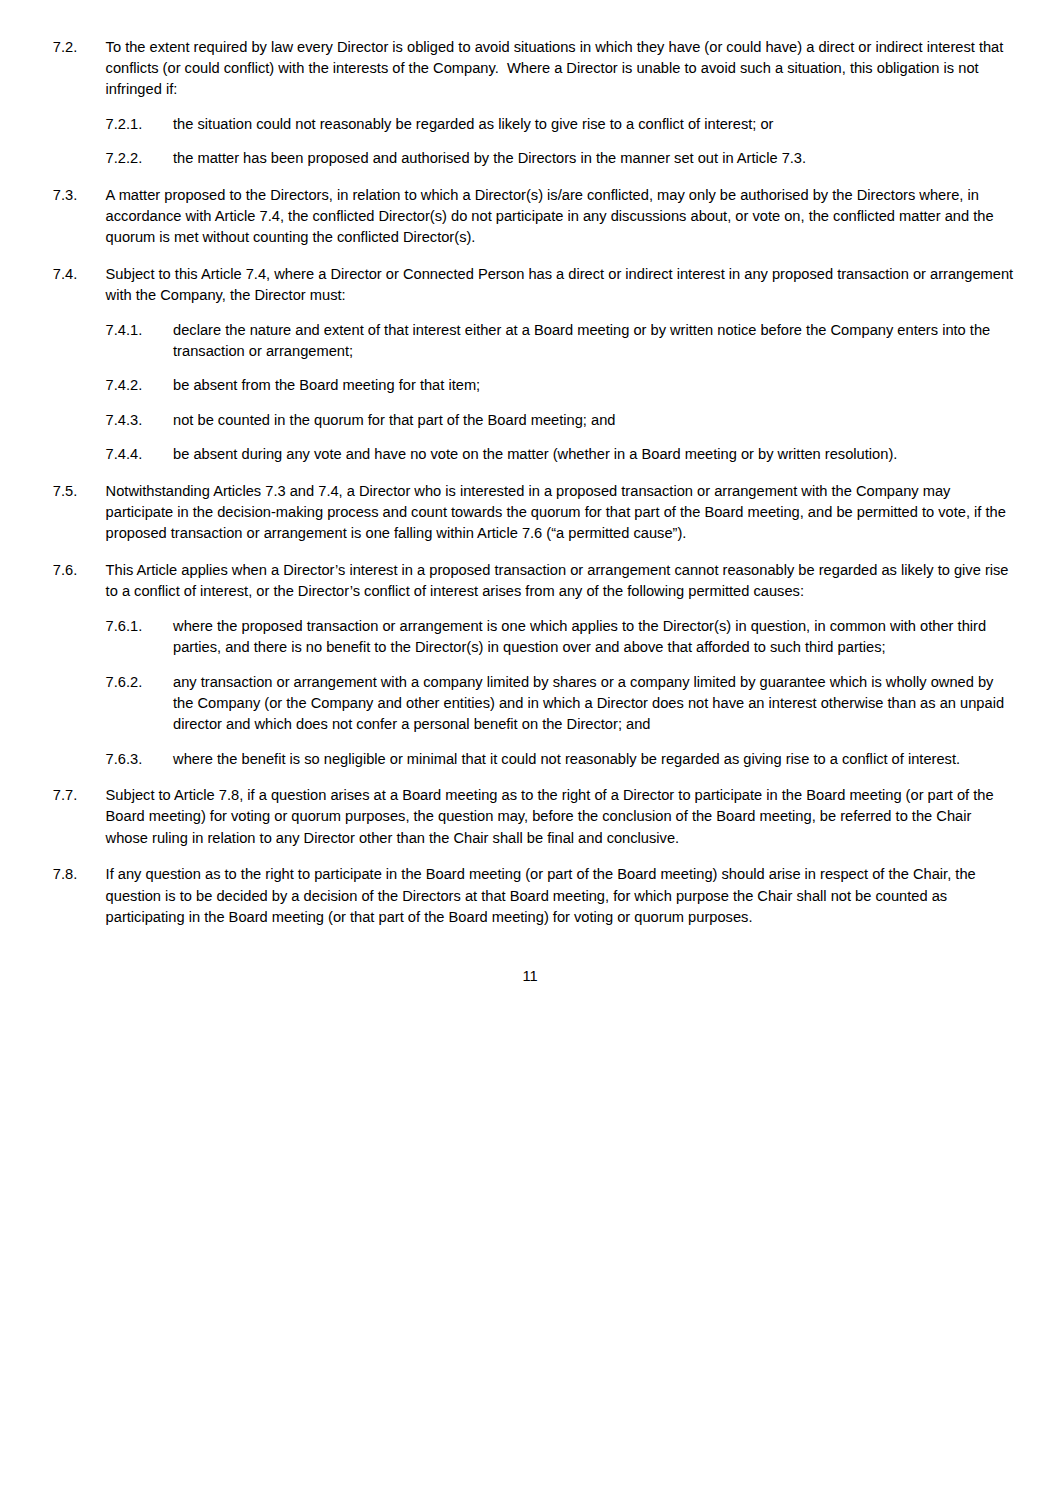7.2.
To the extent required by law every Director is obliged to avoid situations in which they have (or could have) a direct or indirect interest that conflicts (or could conflict) with the interests of the Company. Where a Director is unable to avoid such a situation, this obligation is not infringed if:
7.2.1.
the situation could not reasonably be regarded as likely to give rise to a conflict of interest; or
7.2.2.
the matter has been proposed and authorised by the Directors in the manner set out in Article 7.3.
7.3.
A matter proposed to the Directors, in relation to which a Director(s) is/are conflicted, may only be authorised by the Directors where, in accordance with Article 7.4, the conflicted Director(s) do not participate in any discussions about, or vote on, the conflicted matter and the quorum is met without counting the conflicted Director(s).
7.4.
Subject to this Article 7.4, where a Director or Connected Person has a direct or indirect interest in any proposed transaction or arrangement with the Company, the Director must:
7.4.1.
declare the nature and extent of that interest either at a Board meeting or by written notice before the Company enters into the transaction or arrangement;
7.4.2.
be absent from the Board meeting for that item;
7.4.3.
not be counted in the quorum for that part of the Board meeting; and
7.4.4.
be absent during any vote and have no vote on the matter (whether in a Board meeting or by written resolution).
7.5.
Notwithstanding Articles 7.3 and 7.4, a Director who is interested in a proposed transaction or arrangement with the Company may participate in the decision-making process and count towards the quorum for that part of the Board meeting, and be permitted to vote, if the proposed transaction or arrangement is one falling within Article 7.6 (“a permitted cause”).
7.6.
This Article applies when a Director’s interest in a proposed transaction or arrangement cannot reasonably be regarded as likely to give rise to a conflict of interest, or the Director’s conflict of interest arises from any of the following permitted causes:
7.6.1.
where the proposed transaction or arrangement is one which applies to the Director(s) in question, in common with other third parties, and there is no benefit to the Director(s) in question over and above that afforded to such third parties;
7.6.2.
any transaction or arrangement with a company limited by shares or a company limited by guarantee which is wholly owned by the Company (or the Company and other entities) and in which a Director does not have an interest otherwise than as an unpaid director and which does not confer a personal benefit on the Director; and
7.6.3.
where the benefit is so negligible or minimal that it could not reasonably be regarded as giving rise to a conflict of interest.
7.7.
Subject to Article 7.8, if a question arises at a Board meeting as to the right of a Director to participate in the Board meeting (or part of the Board meeting) for voting or quorum purposes, the question may, before the conclusion of the Board meeting, be referred to the Chair whose ruling in relation to any Director other than the Chair shall be final and conclusive.
7.8.
If any question as to the right to participate in the Board meeting (or part of the Board meeting) should arise in respect of the Chair, the question is to be decided by a decision of the Directors at that Board meeting, for which purpose the Chair shall not be counted as participating in the Board meeting (or that part of the Board meeting) for voting or quorum purposes.
11